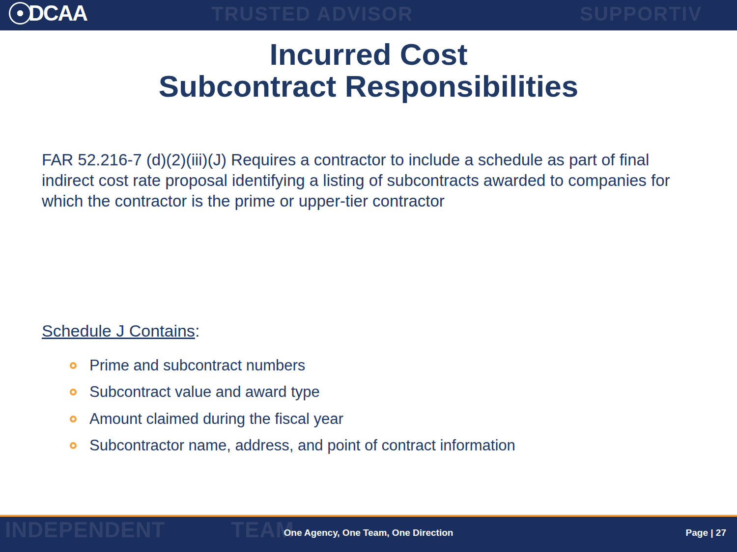TRUSTED ADVISOR SUPPORTIV
DCAA
Incurred Cost
Subcontract Responsibilities
FAR 52.216-7 (d)(2)(iii)(J) Requires a contractor to include a schedule as part of final indirect cost rate proposal identifying a listing of subcontracts awarded to companies for which the contractor is the prime or upper-tier contractor
Schedule J Contains:
Prime and subcontract numbers
Subcontract value and award type
Amount claimed during the fiscal year
Subcontractor name, address, and point of contract information
INDEPENDENT
TEAM
One Agency, One Team, One Direction
Page | 27